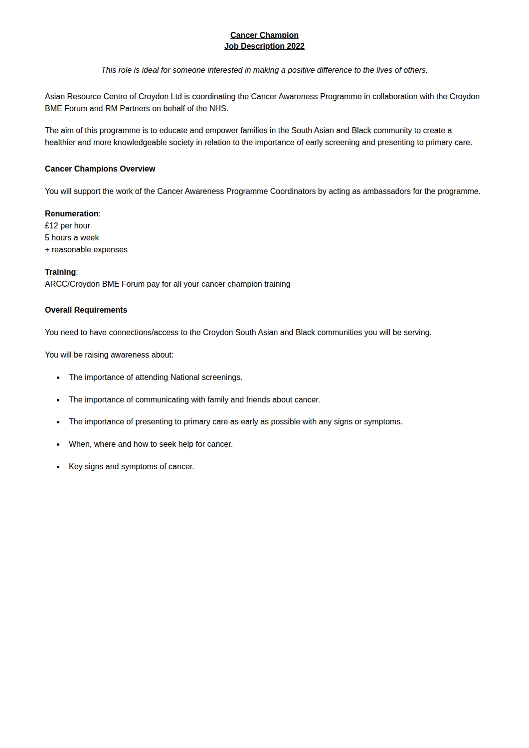Cancer Champion
Job Description 2022
This role is ideal for someone interested in making a positive difference to the lives of others.
Asian Resource Centre of Croydon Ltd is coordinating the Cancer Awareness Programme in collaboration with the Croydon BME Forum and RM Partners on behalf of the NHS.
The aim of this programme is to educate and empower families in the South Asian and Black community to create a healthier and more knowledgeable society in relation to the importance of early screening and presenting to primary care.
Cancer Champions Overview
You will support the work of the Cancer Awareness Programme Coordinators by acting as ambassadors for the programme.
Renumeration:
£12 per hour
5 hours a week
+ reasonable expenses
Training:
ARCC/Croydon BME Forum pay for all your cancer champion training
Overall Requirements
You need to have connections/access to the Croydon South Asian and Black communities you will be serving.
You will be raising awareness about:
The importance of attending National screenings.
The importance of communicating with family and friends about cancer.
The importance of presenting to primary care as early as possible with any signs or symptoms.
When, where and how to seek help for cancer.
Key signs and symptoms of cancer.